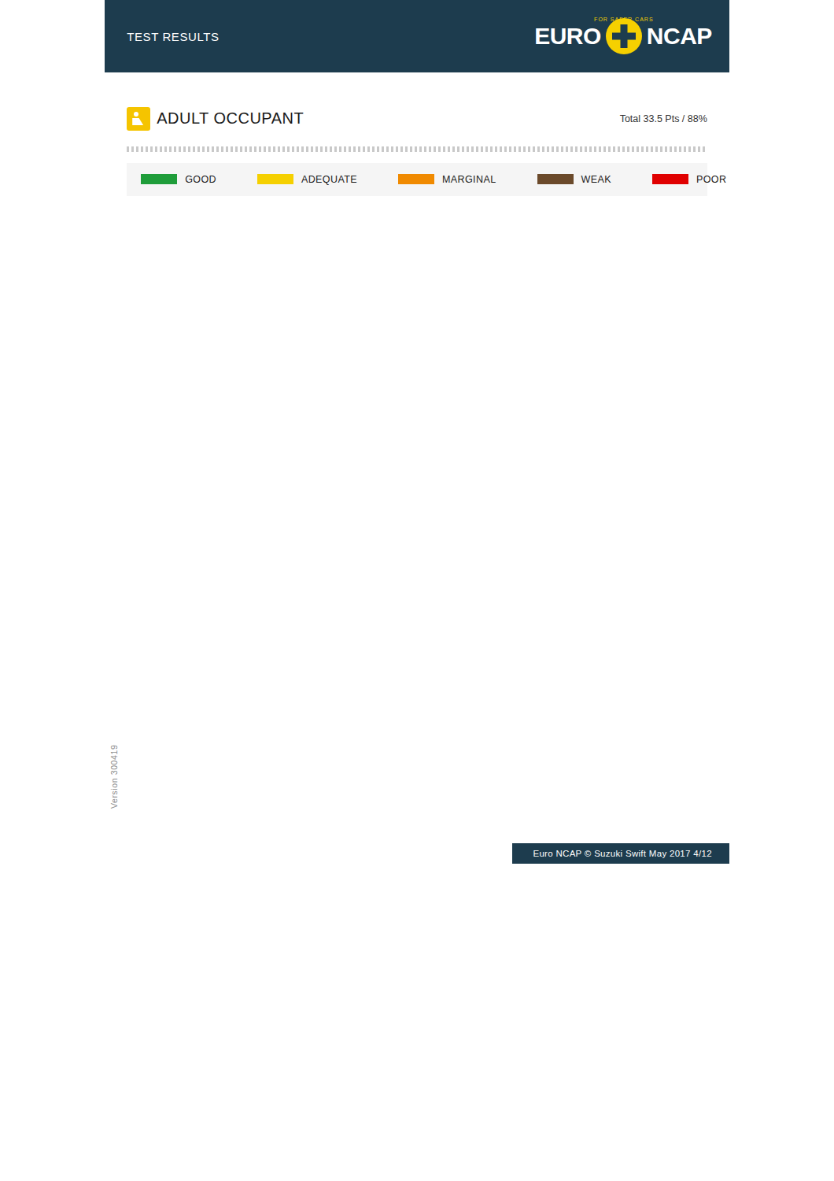Test Results
EURO FOR SAFER CARS NCAP
Adult Occupant
Total 33.5 Pts / 88%
GOOD
ADEQUATE
MARGINAL
WEAK
POOR
Version 300419
Euro NCAP © Suzuki Swift May 2017 4/12